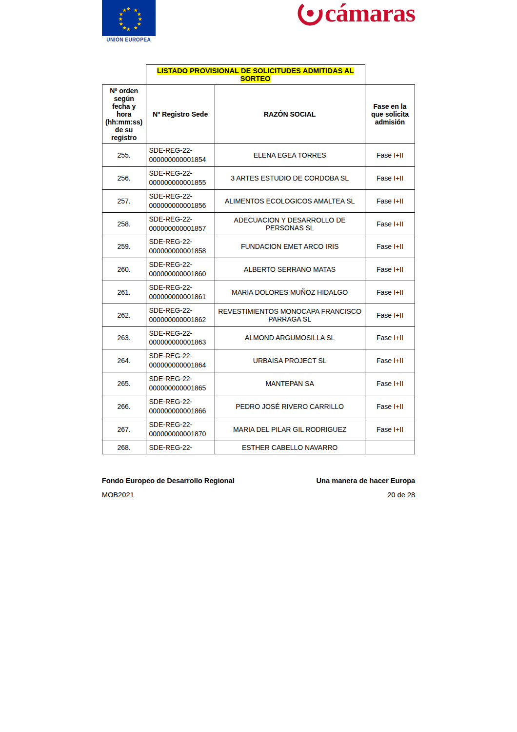★ ★ ★ ★ ★ ★ ★ ★ ★ ★ ★ ★
UNIÓN EUROPEA
cámaras
| | LISTADO PROVISIONAL DE SOLICITUDES ADMITIDAS AL SORTEO | |
| Nº orden según fecha y hora (hh:mm:ss) de su registro | Nº Registro Sede | RAZÓN SOCIAL | Fase en la que solicita admisión |
| 255. | SDE-REG-22- 000000000001854 | ELENA EGEA TORRES | Fase I+II |
| 256. | SDE-REG-22- 000000000001855 | 3 ARTES ESTUDIO DE CORDOBA SL | Fase I+II |
| 257. | SDE-REG-22- 000000000001856 | ALIMENTOS ECOLOGICOS AMALTEA SL | Fase I+II |
| 258. | SDE-REG-22- 000000000001857 | ADECUACION Y DESARROLLO DE PERSONAS SL | Fase I+II |
| 259. | SDE-REG-22- 000000000001858 | FUNDACION EMET ARCO IRIS | Fase I+II |
| 260. | SDE-REG-22- 000000000001860 | ALBERTO SERRANO MATAS | Fase I+II |
| 261. | SDE-REG-22- 000000000001861 | MARIA DOLORES MUÑOZ HIDALGO | Fase I+II |
| 262. | SDE-REG-22- 000000000001862 | REVESTIMIENTOS MONOCAPA FRANCISCO PARRAGA SL | Fase I+II |
| 263. | SDE-REG-22- 000000000001863 | ALMOND ARGUMOSILLA SL | Fase I+II |
| 264. | SDE-REG-22- 000000000001864 | URBAISA PROJECT SL | Fase I+II |
| 265. | SDE-REG-22- 000000000001865 | MANTEPAN SA | Fase I+II |
| 266. | SDE-REG-22- 000000000001866 | PEDRO JOSÉ RIVERO CARRILLO | Fase I+II |
| 267. | SDE-REG-22- 000000000001870 | MARIA DEL PILAR GIL RODRIGUEZ | Fase I+II |
| 268. | SDE-REG-22- | ESTHER CABELLO NAVARRO | |
Fondo Europeo de Desarrollo Regional Una manera de hacer Europa
MOB2021 20 de 28